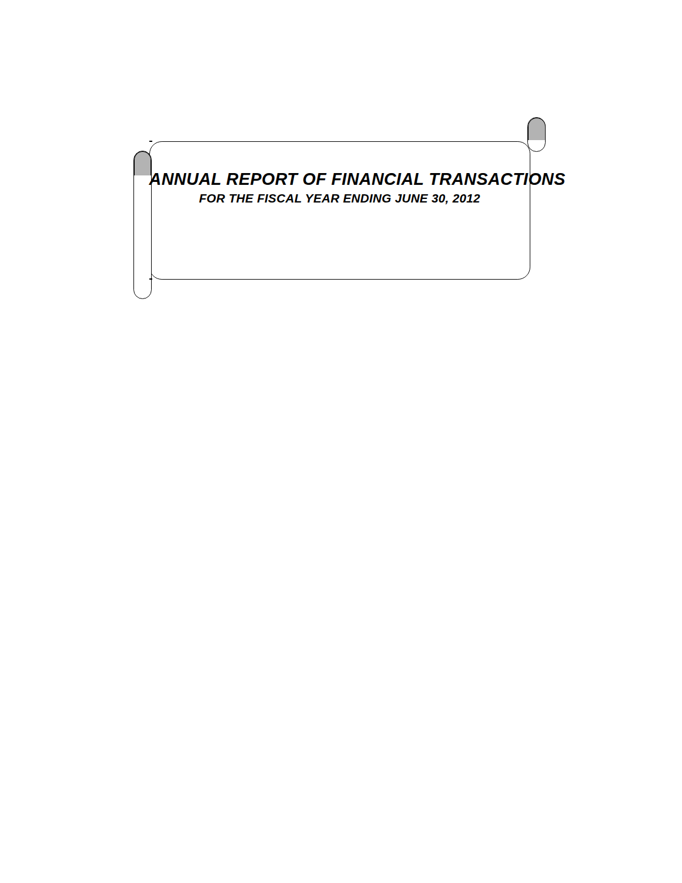ANNUAL REPORT OF FINANCIAL TRANSACTIONS
FOR THE FISCAL YEAR ENDING JUNE 30, 2012